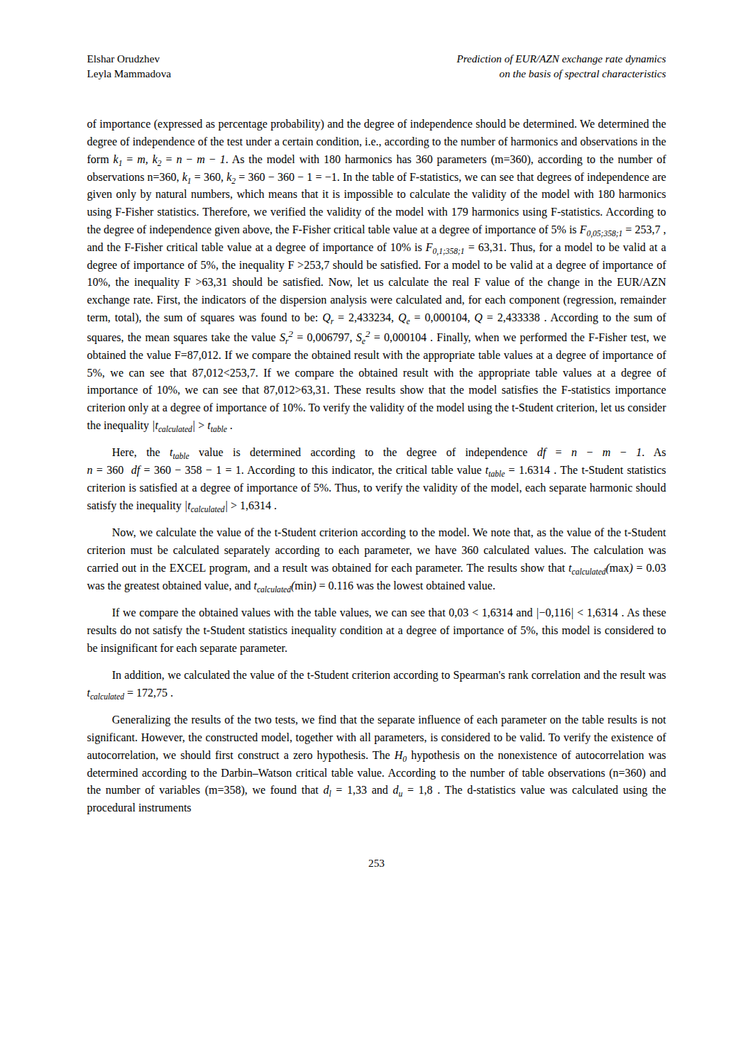Elshar Orudzhev
Leyla Mammadova
Prediction of EUR/AZN exchange rate dynamics
on the basis of spectral characteristics
of importance (expressed as percentage probability) and the degree of independence should be determined. We determined the degree of independence of the test under a certain condition, i.e., according to the number of harmonics and observations in the form k1 = m, k2 = n − m − 1. As the model with 180 harmonics has 360 parameters (m=360), according to the number of observations n=360, k1 = 360, k2 = 360 − 360 − 1 = −1. In the table of F-statistics, we can see that degrees of independence are given only by natural numbers, which means that it is impossible to calculate the validity of the model with 180 harmonics using F-Fisher statistics. Therefore, we verified the validity of the model with 179 harmonics using F-statistics. According to the degree of independence given above, the F-Fisher critical table value at a degree of importance of 5% is F0,05;358;1 = 253,7 , and the F-Fisher critical table value at a degree of importance of 10% is F0,1;358;1 = 63,31. Thus, for a model to be valid at a degree of importance of 5%, the inequality F >253,7 should be satisfied. For a model to be valid at a degree of importance of 10%, the inequality F >63,31 should be satisfied. Now, let us calculate the real F value of the change in the EUR/AZN exchange rate. First, the indicators of the dispersion analysis were calculated and, for each component (regression, remainder term, total), the sum of squares was found to be: Qr = 2,433234, Qe = 0,000104, Q = 2,433338 . According to the sum of squares, the mean squares take the value Sr2 = 0,006797, Se2 = 0,000104 . Finally, when we performed the F-Fisher test, we obtained the value F=87,012. If we compare the obtained result with the appropriate table values at a degree of importance of 5%, we can see that 87,012<253,7. If we compare the obtained result with the appropriate table values at a degree of importance of 10%, we can see that 87,012>63,31. These results show that the model satisfies the F-statistics importance criterion only at a degree of importance of 10%. To verify the validity of the model using the t-Student criterion, let us consider the inequality |tcalculated| > ttable .
Here, the ttable value is determined according to the degree of independence df = n − m − 1. As n = 360 df = 360 − 358 − 1 = 1. According to this indicator, the critical table value ttable = 1.6314 . The t-Student statistics criterion is satisfied at a degree of importance of 5%. Thus, to verify the validity of the model, each separate harmonic should satisfy the inequality |tcalculated| > 1,6314 .
Now, we calculate the value of the t-Student criterion according to the model. We note that, as the value of the t-Student criterion must be calculated separately according to each parameter, we have 360 calculated values. The calculation was carried out in the EXCEL program, and a result was obtained for each parameter. The results show that tcalculated(max) = 0.03 was the greatest obtained value, and tcalculated(min) = 0.116 was the lowest obtained value.
If we compare the obtained values with the table values, we can see that 0,03 < 1,6314 and |−0,116| < 1,6314 . As these results do not satisfy the t-Student statistics inequality condition at a degree of importance of 5%, this model is considered to be insignificant for each separate parameter.
In addition, we calculated the value of the t-Student criterion according to Spearman's rank correlation and the result was tcalculated = 172,75 .
Generalizing the results of the two tests, we find that the separate influence of each parameter on the table results is not significant. However, the constructed model, together with all parameters, is considered to be valid. To verify the existence of autocorrelation, we should first construct a zero hypothesis. The H0 hypothesis on the nonexistence of autocorrelation was determined according to the Darbin–Watson critical table value. According to the number of table observations (n=360) and the number of variables (m=358), we found that dl = 1,33 and du = 1,8 . The d-statistics value was calculated using the procedural instruments
253